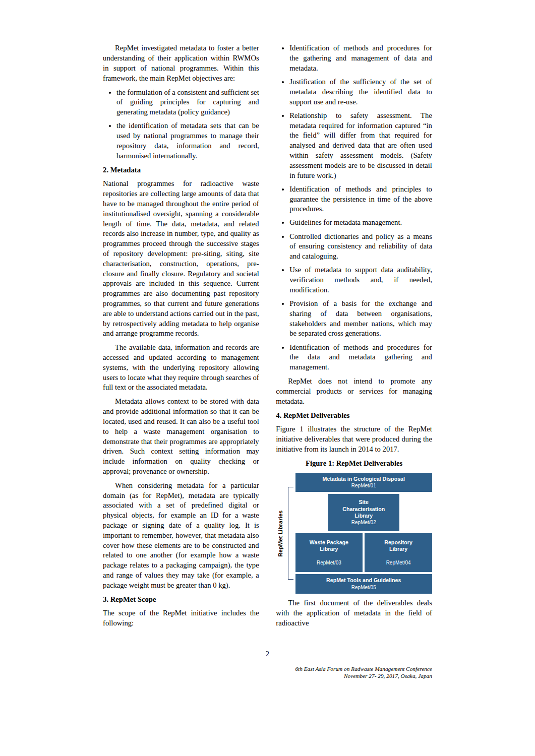RepMet investigated metadata to foster a better understanding of their application within RWMOs in support of national programmes. Within this framework, the main RepMet objectives are:
the formulation of a consistent and sufficient set of guiding principles for capturing and generating metadata (policy guidance)
the identification of metadata sets that can be used by national programmes to manage their repository data, information and record, harmonised internationally.
2. Metadata
National programmes for radioactive waste repositories are collecting large amounts of data that have to be managed throughout the entire period of institutionalised oversight, spanning a considerable length of time. The data, metadata, and related records also increase in number, type, and quality as programmes proceed through the successive stages of repository development: pre-siting, siting, site characterisation, construction, operations, pre-closure and finally closure. Regulatory and societal approvals are included in this sequence. Current programmes are also documenting past repository programmes, so that current and future generations are able to understand actions carried out in the past, by retrospectively adding metadata to help organise and arrange programme records.
The available data, information and records are accessed and updated according to management systems, with the underlying repository allowing users to locate what they require through searches of full text or the associated metadata.
Metadata allows context to be stored with data and provide additional information so that it can be located, used and reused. It can also be a useful tool to help a waste management organisation to demonstrate that their programmes are appropriately driven. Such context setting information may include information on quality checking or approval; provenance or ownership.
When considering metadata for a particular domain (as for RepMet), metadata are typically associated with a set of predefined digital or physical objects, for example an ID for a waste package or signing date of a quality log. It is important to remember, however, that metadata also cover how these elements are to be constructed and related to one another (for example how a waste package relates to a packaging campaign), the type and range of values they may take (for example, a package weight must be greater than 0 kg).
3. RepMet Scope
The scope of the RepMet initiative includes the following:
Identification of methods and procedures for the gathering and management of data and metadata.
Justification of the sufficiency of the set of metadata describing the identified data to support use and re-use.
Relationship to safety assessment. The metadata required for information captured “in the field” will differ from that required for analysed and derived data that are often used within safety assessment models. (Safety assessment models are to be discussed in detail in future work.)
Identification of methods and principles to guarantee the persistence in time of the above procedures.
Guidelines for metadata management.
Controlled dictionaries and policy as a means of ensuring consistency and reliability of data and cataloguing.
Use of metadata to support data auditability, verification methods and, if needed, modification.
Provision of a basis for the exchange and sharing of data between organisations, stakeholders and member nations, which may be separated cross generations.
Identification of methods and procedures for the data and metadata gathering and management.
RepMet does not intend to promote any commercial products or services for managing metadata.
4. RepMet Deliverables
Figure 1 illustrates the structure of the RepMet initiative deliverables that were produced during the initiative from its launch in 2014 to 2017.
Figure 1: RepMet Deliverables
RepMet Libraries
Metadata in Geological Disposal
RepMet/01
Site
Characterisation
Library
RepMet/02
Waste Package
Library
RepMet/03
Repository
Library
RepMet/04
RepMet Tools and Guidelines
RepMet/05
The first document of the deliverables deals with the application of metadata in the field of radioactive
2
6th East Asia Forum on Radwaste Management Conference
November 27- 29, 2017, Osaka, Japan